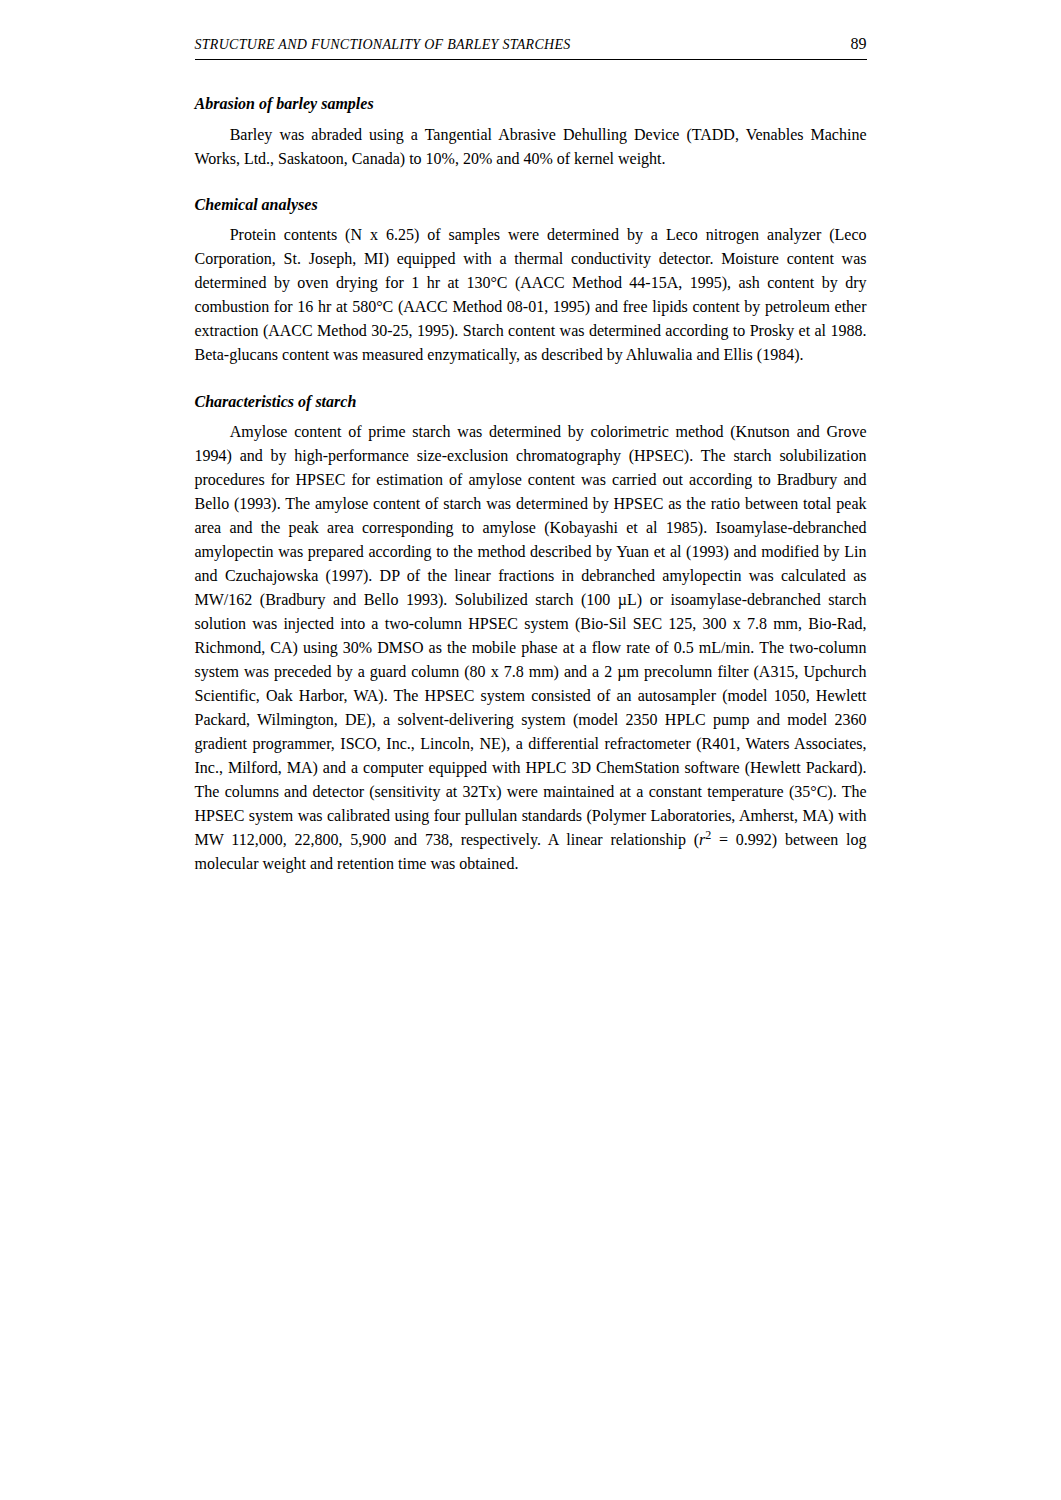Structure and Functionality of Barley Starches 89
Abrasion of barley samples
Barley was abraded using a Tangential Abrasive Dehulling Device (TADD, Venables Machine Works, Ltd., Saskatoon, Canada) to 10%, 20% and 40% of kernel weight.
Chemical analyses
Protein contents (N x 6.25) of samples were determined by a Leco nitrogen analyzer (Leco Corporation, St. Joseph, MI) equipped with a thermal conductivity detector. Moisture content was determined by oven drying for 1 hr at 130°C (AACC Method 44-15A, 1995), ash content by dry combustion for 16 hr at 580°C (AACC Method 08-01, 1995) and free lipids content by petroleum ether extraction (AACC Method 30-25, 1995). Starch content was determined according to Prosky et al 1988. Beta-glucans content was measured enzymatically, as described by Ahluwalia and Ellis (1984).
Characteristics of starch
Amylose content of prime starch was determined by colorimetric method (Knutson and Grove 1994) and by high-performance size-exclusion chromatography (HPSEC). The starch solubilization procedures for HPSEC for estimation of amylose content was carried out according to Bradbury and Bello (1993). The amylose content of starch was determined by HPSEC as the ratio between total peak area and the peak area corresponding to amylose (Kobayashi et al 1985). Isoamylase-debranched amylopectin was prepared according to the method described by Yuan et al (1993) and modified by Lin and Czuchajowska (1997). DP of the linear fractions in debranched amylopectin was calculated as MW/162 (Bradbury and Bello 1993). Solubilized starch (100 µL) or isoamylase-debranched starch solution was injected into a two-column HPSEC system (Bio-Sil SEC 125, 300 x 7.8 mm, Bio-Rad, Richmond, CA) using 30% DMSO as the mobile phase at a flow rate of 0.5 mL/min. The two-column system was preceded by a guard column (80 x 7.8 mm) and a 2 µm precolumn filter (A315, Upchurch Scientific, Oak Harbor, WA). The HPSEC system consisted of an autosampler (model 1050, Hewlett Packard, Wilmington, DE), a solvent-delivering system (model 2350 HPLC pump and model 2360 gradient programmer, ISCO, Inc., Lincoln, NE), a differential refractometer (R401, Waters Associates, Inc., Milford, MA) and a computer equipped with HPLC 3D ChemStation software (Hewlett Packard). The columns and detector (sensitivity at 32Tx) were maintained at a constant temperature (35°C). The HPSEC system was calibrated using four pullulan standards (Polymer Laboratories, Amherst, MA) with MW 112,000, 22,800, 5,900 and 738, respectively. A linear relationship (r2 = 0.992) between log molecular weight and retention time was obtained.